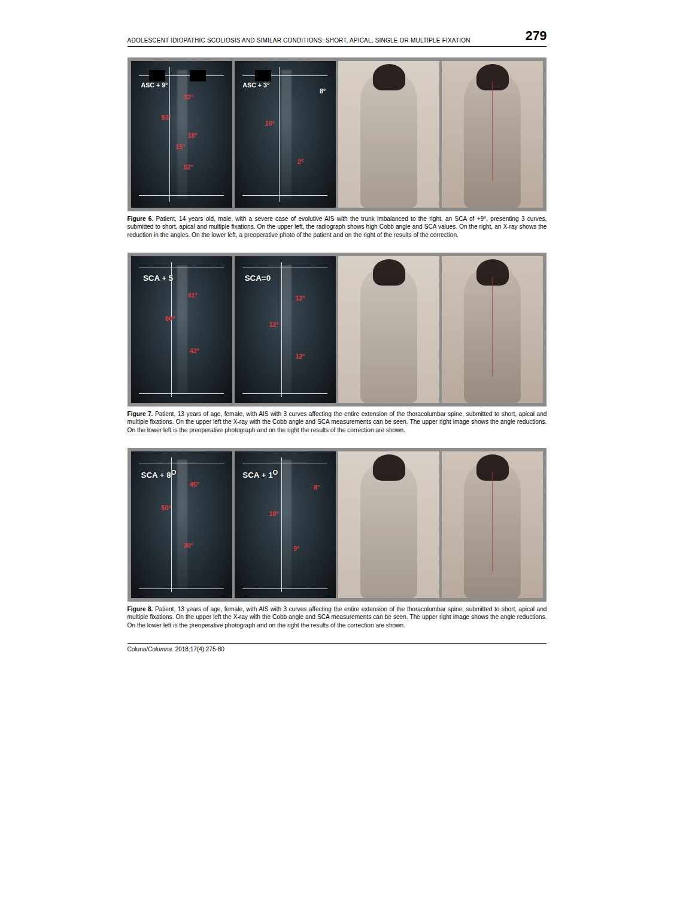Adolescent idiopathic scoliosis and similar conditions: short, apical, single or multiple fixation
279
ASC + 9°
32°
93°
18°
15°
52°
ASC + 3°
8°
10°
2°
Figure 6. Patient, 14 years old, male, with a severe case of evolutive AIS with the trunk imbalanced to the right, an SCA of +9°, presenting 3 curves, submitted to short, apical and multiple fixations. On the upper left, the radiograph shows high Cobb angle and SCA values. On the right, an X-ray shows the reduction in the angles. On the lower left, a preoperative photo of the patient and on the right of the results of the correction.
SCA + 5
41°
60°
42°
SCA=0
12°
12°
12°
Figure 7. Patient, 13 years of age, female, with AIS with 3 curves affecting the entire extension of the thoracolumbar spine, submitted to short, apical and multiple fixations. On the upper left the X-ray with the Cobb angle and SCA measurements can be seen. The upper right image shows the angle reductions. On the lower left is the preoperative photograph and on the right the results of the correction are shown.
SCA + 8O
45°
50°
30°
SCA + 1O
8°
10°
9°
Figure 8. Patient, 13 years of age, female, with AIS with 3 curves affecting the entire extension of the thoracolumbar spine, submitted to short, apical and multiple fixations. On the upper left the X-ray with the Cobb angle and SCA measurements can be seen. The upper right image shows the angle reductions. On the lower left is the preoperative photograph and on the right the results of the correction are shown.
Coluna/Columna. 2018;17(4):275-80